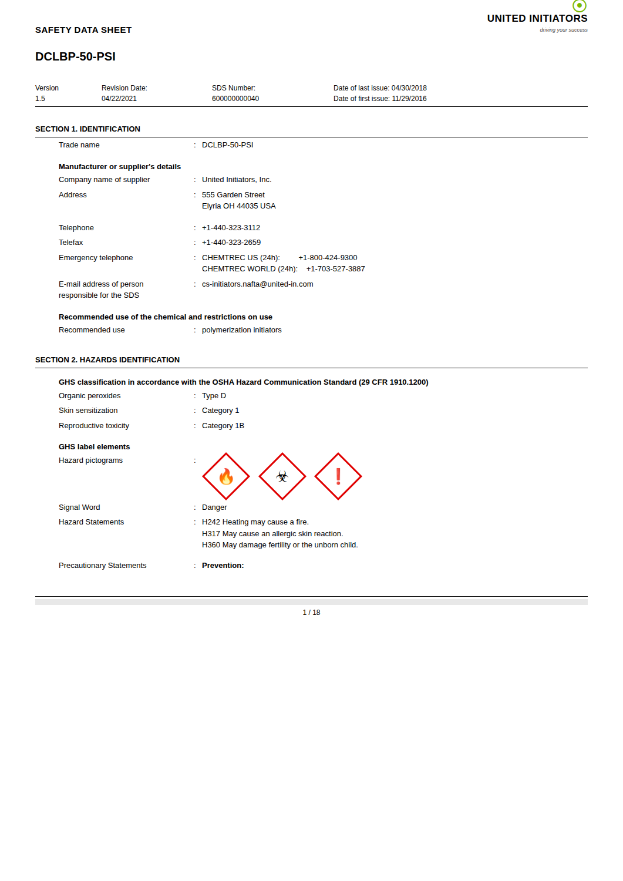SAFETY DATA SHEET
⦿
UNITED INITIATORS
driving your success
DCLBP-50-PSI
| Version 1.5 | Revision Date: 04/22/2021 | SDS Number: 600000000040 | Date of last issue: 04/30/2018 Date of first issue: 11/29/2016 |
SECTION 1. IDENTIFICATION
| Trade name | : | DCLBP-50-PSI |
Manufacturer or supplier's details
| Company name of supplier | : | United Initiators, Inc. |
| Address | : | 555 Garden Street Elyria OH 44035 USA |
| Telephone | : | +1-440-323-3112 |
| Telefax | : | +1-440-323-2659 |
| Emergency telephone | : | CHEMTREC US (24h): +1-800-424-9300 CHEMTREC WORLD (24h): +1-703-527-3887 |
| E-mail address of person responsible for the SDS | : | cs-initiators.nafta@united-in.com |
Recommended use of the chemical and restrictions on use
| Recommended use | : | polymerization initiators |
SECTION 2. HAZARDS IDENTIFICATION
GHS classification in accordance with the OSHA Hazard Communication Standard (29 CFR 1910.1200)
| Organic peroxides | : | Type D |
| Skin sensitization | : | Category 1 |
| Reproductive toxicity | : | Category 1B |
GHS label elements
| Hazard pictograms | : | 🔥 ☣ ❗ |
| Signal Word | : | Danger |
| Hazard Statements | : | H242 Heating may cause a fire. H317 May cause an allergic skin reaction. H360 May damage fertility or the unborn child. |
| Precautionary Statements | : | Prevention: |
1 / 18